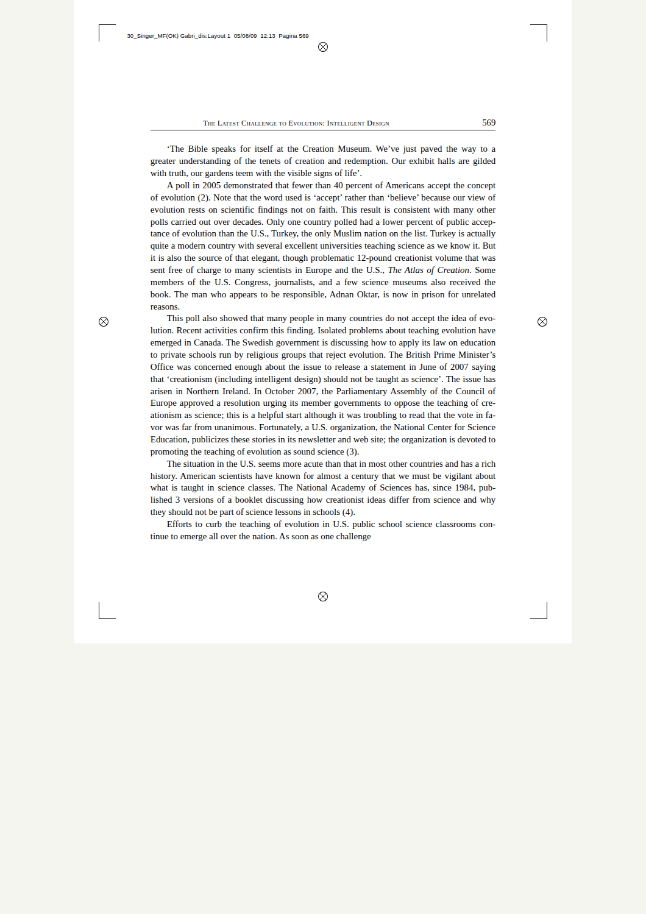30_Singer_MF(OK) Gabri_dis:Layout 1 05/08/09 12:13 Pagina 569
The Latest Challenge to Evolution: Intelligent Design 569
‘The Bible speaks for itself at the Creation Museum. We’ve just paved the way to a greater understanding of the tenets of creation and redemption. Our exhibit halls are gilded with truth, our gardens teem with the visible signs of life’.
A poll in 2005 demonstrated that fewer than 40 percent of Americans accept the concept of evolution (2). Note that the word used is ‘accept’ rather than ‘believe’ because our view of evolution rests on scientific findings not on faith. This result is consistent with many other polls carried out over decades. Only one country polled had a lower percent of public acceptance of evolution than the U.S., Turkey, the only Muslim nation on the list. Turkey is actually quite a modern country with several excellent universities teaching science as we know it. But it is also the source of that elegant, though problematic 12-pound creationist volume that was sent free of charge to many scientists in Europe and the U.S., The Atlas of Creation. Some members of the U.S. Congress, journalists, and a few science museums also received the book. The man who appears to be responsible, Adnan Oktar, is now in prison for unrelated reasons.
This poll also showed that many people in many countries do not accept the idea of evolution. Recent activities confirm this finding. Isolated problems about teaching evolution have emerged in Canada. The Swedish government is discussing how to apply its law on education to private schools run by religious groups that reject evolution. The British Prime Minister’s Office was concerned enough about the issue to release a statement in June of 2007 saying that ‘creationism (including intelligent design) should not be taught as science’. The issue has arisen in Northern Ireland. In October 2007, the Parliamentary Assembly of the Council of Europe approved a resolution urging its member governments to oppose the teaching of creationism as science; this is a helpful start although it was troubling to read that the vote in favor was far from unanimous. Fortunately, a U.S. organization, the National Center for Science Education, publicizes these stories in its newsletter and web site; the organization is devoted to promoting the teaching of evolution as sound science (3).
The situation in the U.S. seems more acute than that in most other countries and has a rich history. American scientists have known for almost a century that we must be vigilant about what is taught in science classes. The National Academy of Sciences has, since 1984, published 3 versions of a booklet discussing how creationist ideas differ from science and why they should not be part of science lessons in schools (4).
Efforts to curb the teaching of evolution in U.S. public school science classrooms continue to emerge all over the nation. As soon as one challenge